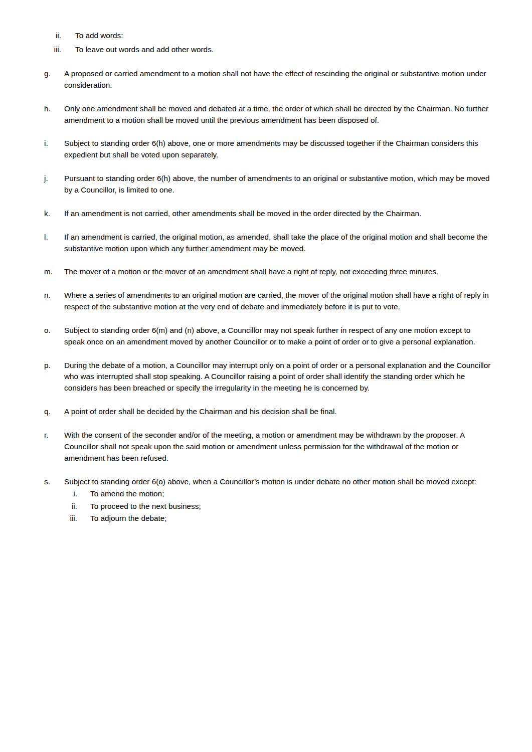ii. To add words:
iii. To leave out words and add other words.
g.
A proposed or carried amendment to a motion shall not have the effect of rescinding the original or substantive motion under consideration.
h.
Only one amendment shall be moved and debated at a time, the order of which shall be directed by the Chairman. No further amendment to a motion shall be moved until the previous amendment has been disposed of.
i.
Subject to standing order 6(h) above, one or more amendments may be discussed together if the Chairman considers this expedient but shall be voted upon separately.
j.
Pursuant to standing order 6(h) above, the number of amendments to an original or substantive motion, which may be moved by a Councillor, is limited to one.
k.
If an amendment is not carried, other amendments shall be moved in the order directed by the Chairman.
l.
If an amendment is carried, the original motion, as amended, shall take the place of the original motion and shall become the substantive motion upon which any further amendment may be moved.
m.
The mover of a motion or the mover of an amendment shall have a right of reply, not exceeding three minutes.
n.
Where a series of amendments to an original motion are carried, the mover of the original motion shall have a right of reply in respect of the substantive motion at the very end of debate and immediately before it is put to vote.
o.
Subject to standing order 6(m) and (n) above, a Councillor may not speak further in respect of any one motion except to speak once on an amendment moved by another Councillor or to make a point of order or to give a personal explanation.
p.
During the debate of a motion, a Councillor may interrupt only on a point of order or a personal explanation and the Councillor who was interrupted shall stop speaking. A Councillor raising a point of order shall identify the standing order which he considers has been breached or specify the irregularity in the meeting he is concerned by.
q.
A point of order shall be decided by the Chairman and his decision shall be final.
r.
With the consent of the seconder and/or of the meeting, a motion or amendment may be withdrawn by the proposer. A Councillor shall not speak upon the said motion or amendment unless permission for the withdrawal of the motion or amendment has been refused.
s.
Subject to standing order 6(o) above, when a Councillor’s motion is under debate no other motion shall be moved except:
i. To amend the motion;
ii. To proceed to the next business;
iii. To adjourn the debate;